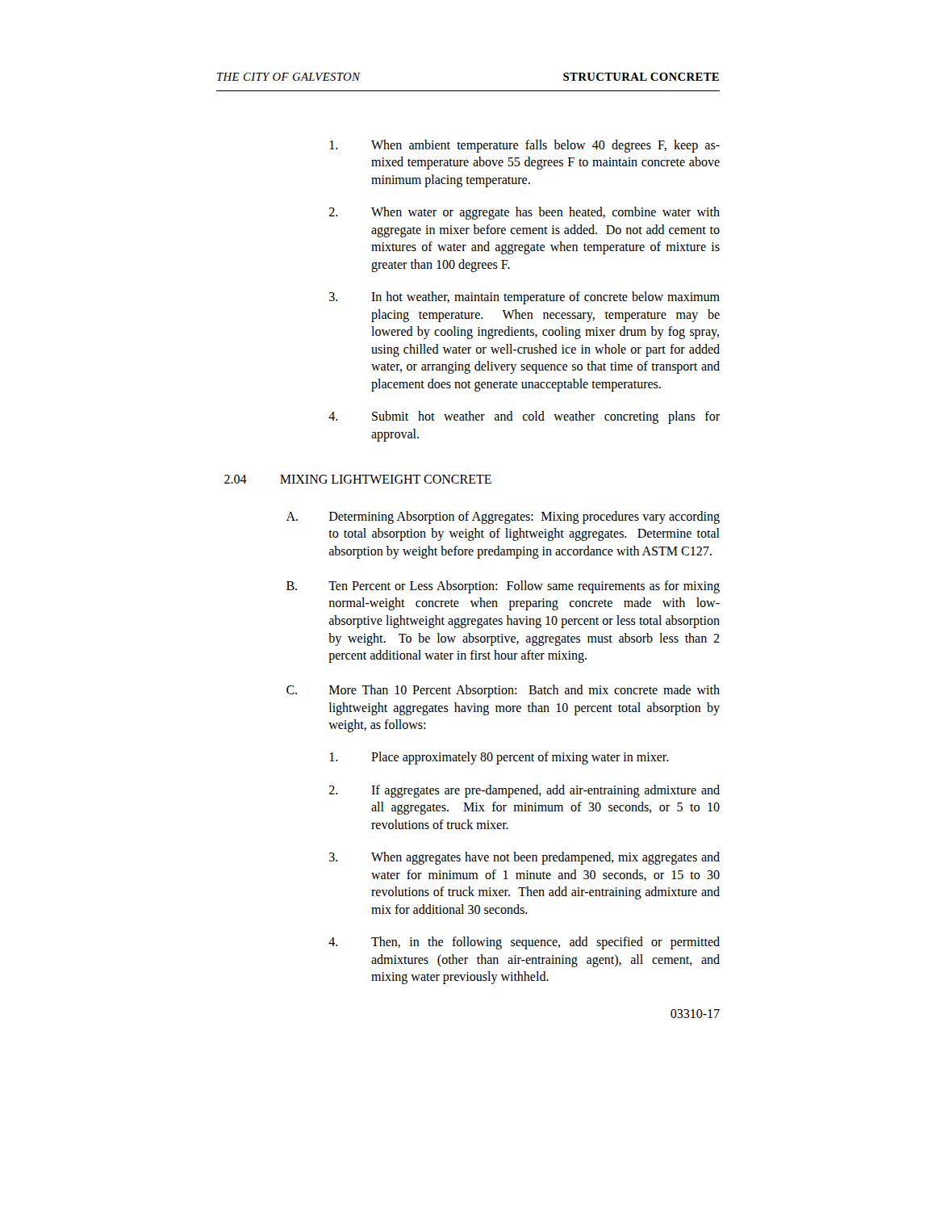The City of Galveston
Structural Concrete
1. When ambient temperature falls below 40 degrees F, keep as-mixed temperature above 55 degrees F to maintain concrete above minimum placing temperature.
2. When water or aggregate has been heated, combine water with aggregate in mixer before cement is added. Do not add cement to mixtures of water and aggregate when temperature of mixture is greater than 100 degrees F.
3. In hot weather, maintain temperature of concrete below maximum placing temperature. When necessary, temperature may be lowered by cooling ingredients, cooling mixer drum by fog spray, using chilled water or well-crushed ice in whole or part for added water, or arranging delivery sequence so that time of transport and placement does not generate unacceptable temperatures.
4. Submit hot weather and cold weather concreting plans for approval.
2.04
Mixing Lightweight Concrete
A. Determining Absorption of Aggregates: Mixing procedures vary according to total absorption by weight of lightweight aggregates. Determine total absorption by weight before predamping in accordance with ASTM C127.
B. Ten Percent or Less Absorption: Follow same requirements as for mixing normal-weight concrete when preparing concrete made with low-absorptive lightweight aggregates having 10 percent or less total absorption by weight. To be low absorptive, aggregates must absorb less than 2 percent additional water in first hour after mixing.
C.
More Than 10 Percent Absorption: Batch and mix concrete made with lightweight aggregates having more than 10 percent total absorption by weight, as follows:
1. Place approximately 80 percent of mixing water in mixer.
2. If aggregates are pre-dampened, add air-entraining admixture and all aggregates. Mix for minimum of 30 seconds, or 5 to 10 revolutions of truck mixer.
3. When aggregates have not been predampened, mix aggregates and water for minimum of 1 minute and 30 seconds, or 15 to 30 revolutions of truck mixer. Then add air-entraining admixture and mix for additional 30 seconds.
4. Then, in the following sequence, add specified or permitted admixtures (other than air-entraining agent), all cement, and mixing water previously withheld.
03310-17